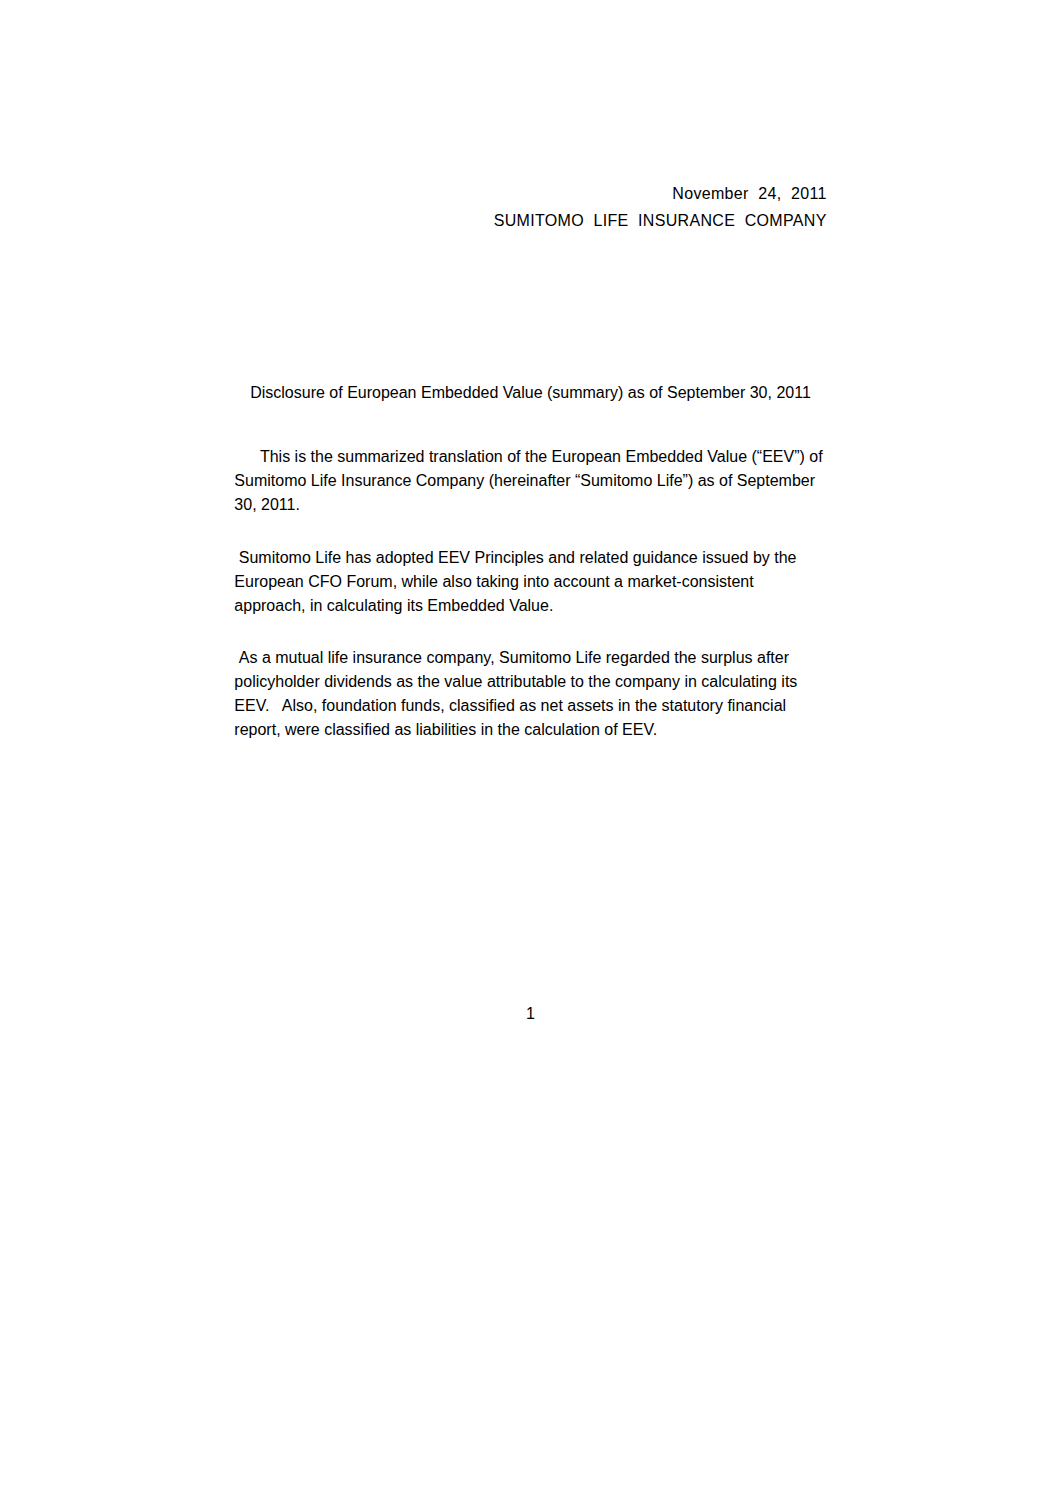November 24, 2011 SUMITOMO LIFE INSURANCE COMPANY
Disclosure of European Embedded Value (summary) as of September 30, 2011
This is the summarized translation of the European Embedded Value (“EEV”) of Sumitomo Life Insurance Company (hereinafter “Sumitomo Life”) as of September 30, 2011.
Sumitomo Life has adopted EEV Principles and related guidance issued by the European CFO Forum, while also taking into account a market-consistent approach, in calculating its Embedded Value.
As a mutual life insurance company, Sumitomo Life regarded the surplus after policyholder dividends as the value attributable to the company in calculating its EEV. Also, foundation funds, classified as net assets in the statutory financial report, were classified as liabilities in the calculation of EEV.
1